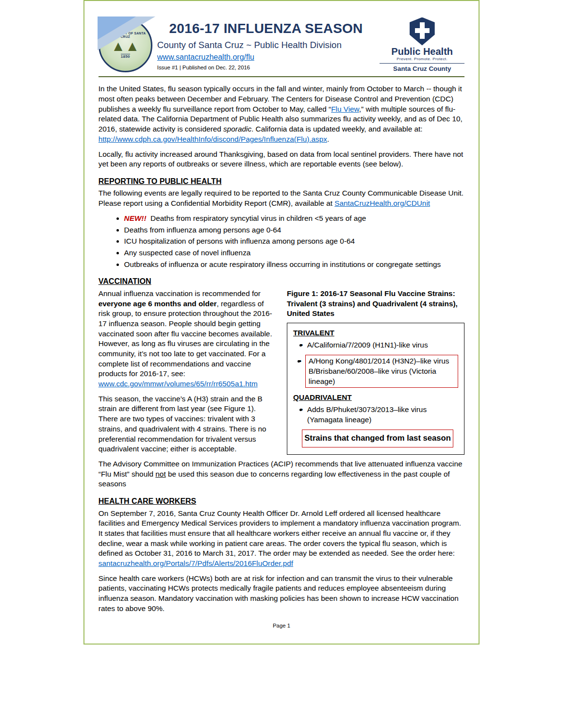The County of Santa Cruz
▲▲
1850
2016-17 INFLUENZA SEASON
County of Santa Cruz ~ Public Health Division
www.santacruzhealth.org/flu
Issue #1 | Published on Dec. 22, 2016
Public Health
Prevent. Promote. Protect.
Santa Cruz County
In the United States, flu season typically occurs in the fall and winter, mainly from October to March -- though it most often peaks between December and February. The Centers for Disease Control and Prevention (CDC) publishes a weekly flu surveillance report from October to May, called “Flu View,” with multiple sources of flu-related data. The California Department of Public Health also summarizes flu activity weekly, and as of Dec 10, 2016, statewide activity is considered sporadic. California data is updated weekly, and available at: http://www.cdph.ca.gov/HealthInfo/discond/Pages/Influenza(Flu).aspx.
Locally, flu activity increased around Thanksgiving, based on data from local sentinel providers. There have not yet been any reports of outbreaks or severe illness, which are reportable events (see below).
REPORTING TO PUBLIC HEALTH
The following events are legally required to be reported to the Santa Cruz County Communicable Disease Unit. Please report using a Confidential Morbidity Report (CMR), available at SantaCruzHealth.org/CDUnit
NEW!! Deaths from respiratory syncytial virus in children <5 years of age
Deaths from influenza among persons age 0-64
ICU hospitalization of persons with influenza among persons age 0-64
Any suspected case of novel influenza
Outbreaks of influenza or acute respiratory illness occurring in institutions or congregate settings
VACCINATION
Annual influenza vaccination is recommended for everyone age 6 months and older, regardless of risk group, to ensure protection throughout the 2016-17 influenza season. People should begin getting vaccinated soon after flu vaccine becomes available. However, as long as flu viruses are circulating in the community, it’s not too late to get vaccinated. For a complete list of recommendations and vaccine products for 2016-17, see: www.cdc.gov/mmwr/volumes/65/rr/rr6505a1.htm
This season, the vaccine’s A (H3) strain and the B strain are different from last year (see Figure 1). There are two types of vaccines: trivalent with 3 strains, and quadrivalent with 4 strains. There is no preferential recommendation for trivalent versus quadrivalent vaccine; either is acceptable.
Figure 1: 2016-17 Seasonal Flu Vaccine Strains: Trivalent (3 strains) and Quadrivalent (4 strains), United States
TRIVALENT
A/California/7/2009 (H1N1)-like virus
A/Hong Kong/4801/2014 (H3N2)–like virus
B/Brisbane/60/2008–like virus (Victoria lineage)
QUADRIVALENT
Adds B/Phuket/3073/2013–like virus (Yamagata lineage)
Strains that changed from last season
The Advisory Committee on Immunization Practices (ACIP) recommends that live attenuated influenza vaccine “Flu Mist” should not be used this season due to concerns regarding low effectiveness in the past couple of seasons
HEALTH CARE WORKERS
On September 7, 2016, Santa Cruz County Health Officer Dr. Arnold Leff ordered all licensed healthcare facilities and Emergency Medical Services providers to implement a mandatory influenza vaccination program. It states that facilities must ensure that all healthcare workers either receive an annual flu vaccine or, if they decline, wear a mask while working in patient care areas. The order covers the typical flu season, which is defined as October 31, 2016 to March 31, 2017. The order may be extended as needed. See the order here: santacruzhealth.org/Portals/7/Pdfs/Alerts/2016FluOrder.pdf
Since health care workers (HCWs) both are at risk for infection and can transmit the virus to their vulnerable patients, vaccinating HCWs protects medically fragile patients and reduces employee absenteeism during influenza season. Mandatory vaccination with masking policies has been shown to increase HCW vaccination rates to above 90%.
Page 1